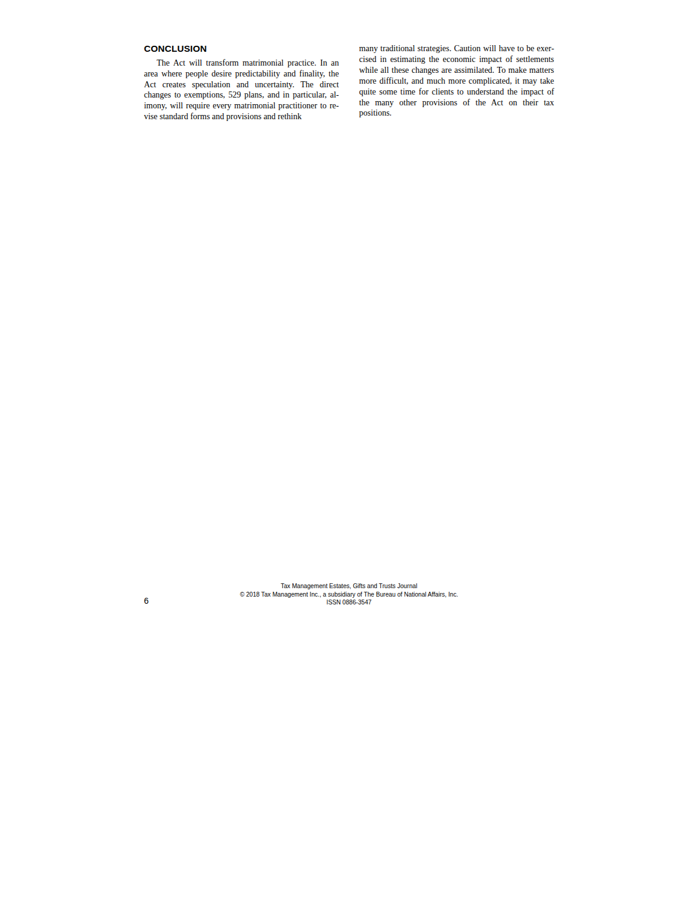CONCLUSION
The Act will transform matrimonial practice. In an area where people desire predictability and finality, the Act creates speculation and uncertainty. The direct changes to exemptions, 529 plans, and in particular, alimony, will require every matrimonial practitioner to revise standard forms and provisions and rethink
many traditional strategies. Caution will have to be exercised in estimating the economic impact of settlements while all these changes are assimilated. To make matters more difficult, and much more complicated, it may take quite some time for clients to understand the impact of the many other provisions of the Act on their tax positions.
6
Tax Management Estates, Gifts and Trusts Journal
© 2018 Tax Management Inc., a subsidiary of The Bureau of National Affairs, Inc.
ISSN 0886-3547